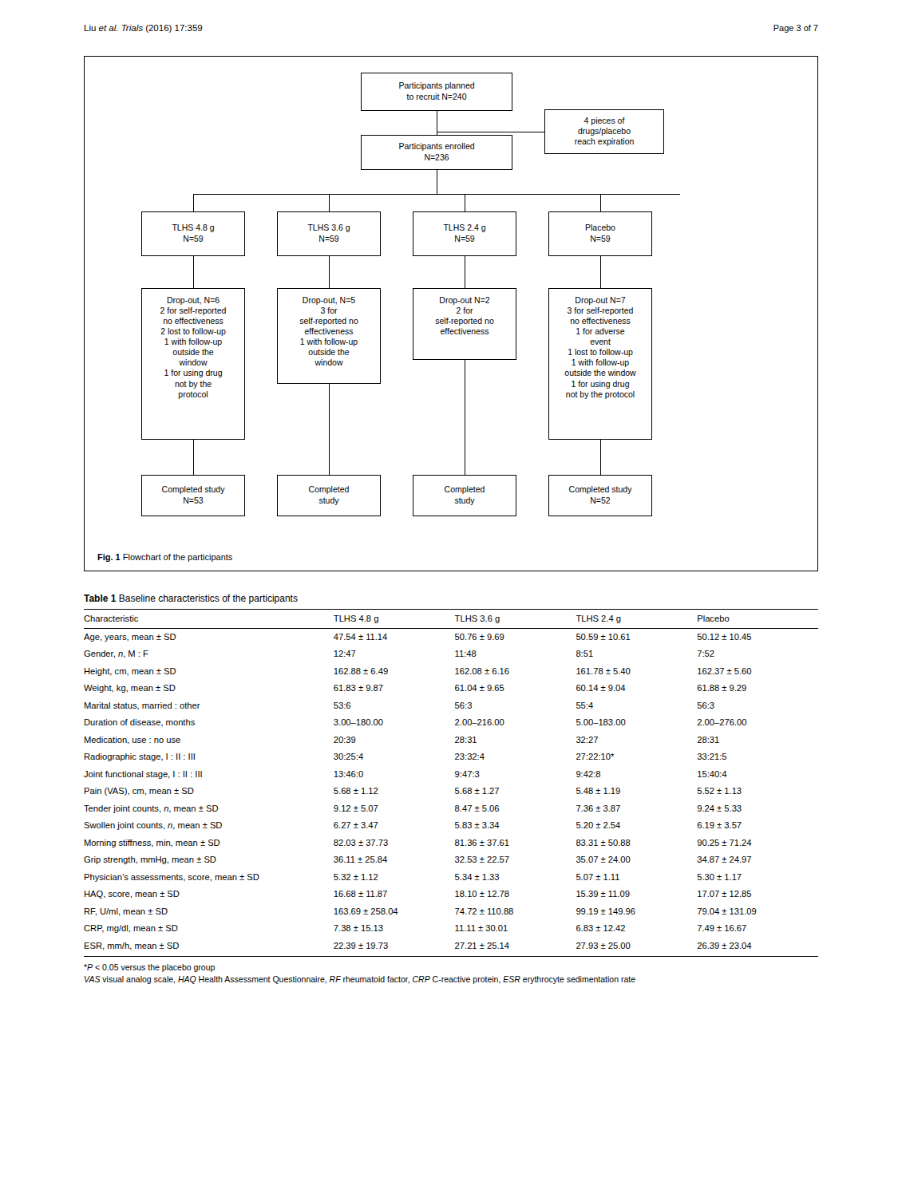Liu et al. Trials (2016) 17:359
Page 3 of 7
Participants planned
to recruit N=240
4 pieces of
drugs/placebo
reach expiration
Participants enrolled
N=236
TLHS 4.8 g
N=59
TLHS 3.6 g
N=59
TLHS 2.4 g
N=59
Placebo
N=59
Drop-out, N=6
2 for self-reported
no effectiveness
2 lost to follow-up
1 with follow-up
outside the
window
1 for using drug
not by the
protocol
Drop-out, N=5
3 for
self-reported no
effectiveness
1 with follow-up
outside the
window
Drop-out N=2
2 for
self-reported no
effectiveness
Drop-out N=7
3 for self-reported
no effectiveness
1 for adverse
event
1 lost to follow-up
1 with follow-up
outside the window
1 for using drug
not by the protocol
Completed study
N=53
Completed
study
Completed
study
Completed study
N=52
Fig. 1 Flowchart of the participants
Table 1 Baseline characteristics of the participants
| Characteristic | TLHS 4.8 g | TLHS 3.6 g | TLHS 2.4 g | Placebo |
| --- | --- | --- | --- | --- |
| Age, years, mean ± SD | 47.54 ± 11.14 | 50.76 ± 9.69 | 50.59 ± 10.61 | 50.12 ± 10.45 |
| Gender, n , M : F | 12:47 | 11:48 | 8:51 | 7:52 |
| Height, cm, mean ± SD | 162.88 ± 6.49 | 162.08 ± 6.16 | 161.78 ± 5.40 | 162.37 ± 5.60 |
| Weight, kg, mean ± SD | 61.83 ± 9.87 | 61.04 ± 9.65 | 60.14 ± 9.04 | 61.88 ± 9.29 |
| Marital status, married : other | 53:6 | 56:3 | 55:4 | 56:3 |
| Duration of disease, months | 3.00–180.00 | 2.00–216.00 | 5.00–183.00 | 2.00–276.00 |
| Medication, use : no use | 20:39 | 28:31 | 32:27 | 28:31 |
| Radiographic stage, I : II : III | 30:25:4 | 23:32:4 | 27:22:10* | 33:21:5 |
| Joint functional stage, I : II : III | 13:46:0 | 9:47:3 | 9:42:8 | 15:40:4 |
| Pain (VAS), cm, mean ± SD | 5.68 ± 1.12 | 5.68 ± 1.27 | 5.48 ± 1.19 | 5.52 ± 1.13 |
| Tender joint counts, n , mean ± SD | 9.12 ± 5.07 | 8.47 ± 5.06 | 7.36 ± 3.87 | 9.24 ± 5.33 |
| Swollen joint counts, n , mean ± SD | 6.27 ± 3.47 | 5.83 ± 3.34 | 5.20 ± 2.54 | 6.19 ± 3.57 |
| Morning stiffness, min, mean ± SD | 82.03 ± 37.73 | 81.36 ± 37.61 | 83.31 ± 50.88 | 90.25 ± 71.24 |
| Grip strength, mmHg, mean ± SD | 36.11 ± 25.84 | 32.53 ± 22.57 | 35.07 ± 24.00 | 34.87 ± 24.97 |
| Physician’s assessments, score, mean ± SD | 5.32 ± 1.12 | 5.34 ± 1.33 | 5.07 ± 1.11 | 5.30 ± 1.17 |
| HAQ, score, mean ± SD | 16.68 ± 11.87 | 18.10 ± 12.78 | 15.39 ± 11.09 | 17.07 ± 12.85 |
| RF, U/ml, mean ± SD | 163.69 ± 258.04 | 74.72 ± 110.88 | 99.19 ± 149.96 | 79.04 ± 131.09 |
| CRP, mg/dl, mean ± SD | 7.38 ± 15.13 | 11.11 ± 30.01 | 6.83 ± 12.42 | 7.49 ± 16.67 |
| ESR, mm/h, mean ± SD | 22.39 ± 19.73 | 27.21 ± 25.14 | 27.93 ± 25.00 | 26.39 ± 23.04 |
*P < 0.05 versus the placebo group
VAS visual analog scale, HAQ Health Assessment Questionnaire, RF rheumatoid factor, CRP C-reactive protein, ESR erythrocyte sedimentation rate